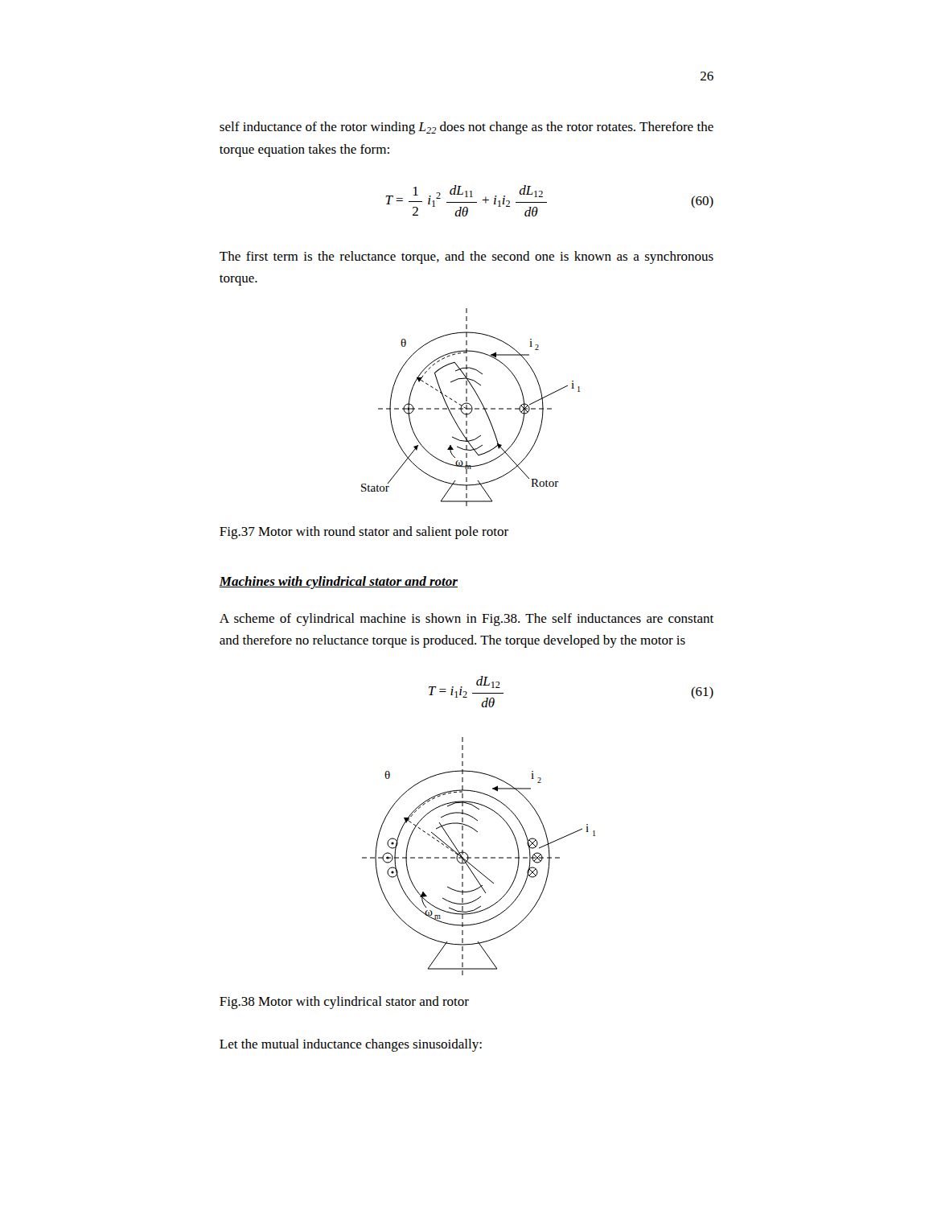26
self inductance of the rotor winding L22 does not change as the rotor rotates. Therefore the torque equation takes the form:
T = 12 i12 dL11 dθ + i1i2 dL12 dθ
(60)
The first term is the reluctance torque, and the second one is known as a synchronous torque.
θ i 2 i 1 ω m Stator Rotor
Fig.37 Motor with round stator and salient pole rotor
Machines with cylindrical stator and rotor
A scheme of cylindrical machine is shown in Fig.38. The self inductances are constant and therefore no reluctance torque is produced. The torque developed by the motor is
T = i1i2 dL12 dθ
(61)
θ i 2 i 1 ω m
Fig.38 Motor with cylindrical stator and rotor
Let the mutual inductance changes sinusoidally: